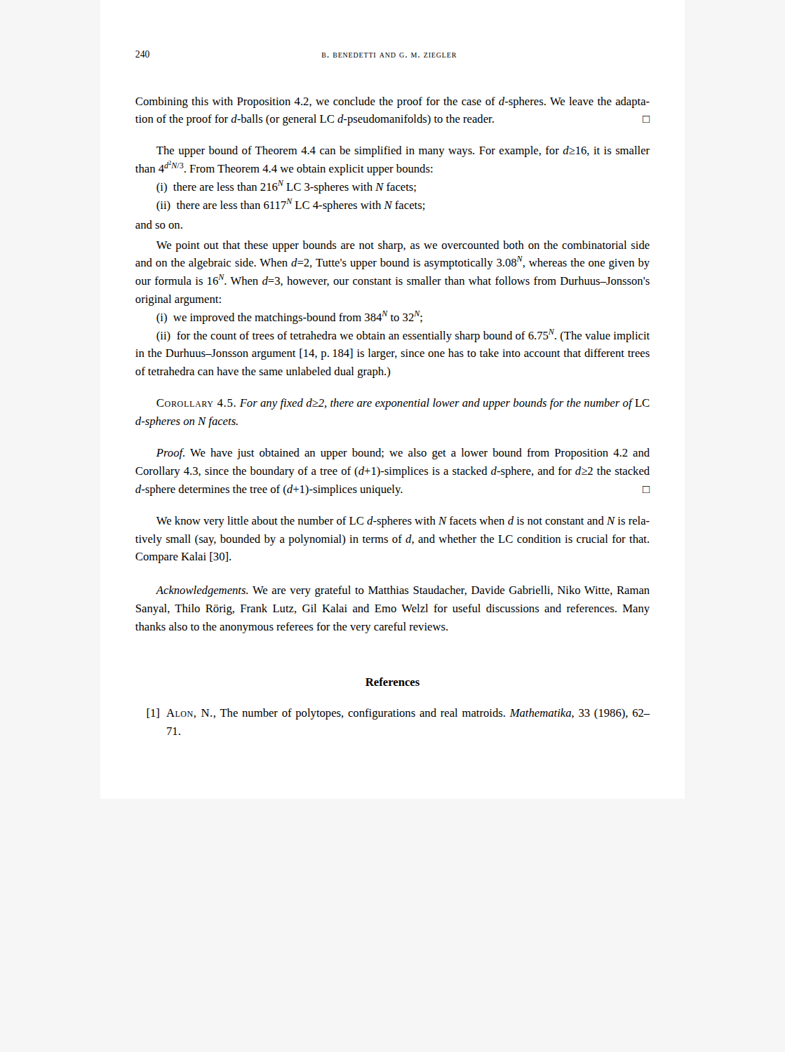240 b. benedetti and g. m. ziegler
Combining this with Proposition 4.2, we conclude the proof for the case of d-spheres. We leave the adaptation of the proof for d-balls (or general LC d-pseudomanifolds) to the reader.
The upper bound of Theorem 4.4 can be simplified in many ways. For example, for d≥16, it is smaller than 4d 2 N/3. From Theorem 4.4 we obtain explicit upper bounds:
(i) there are less than 216N LC 3-spheres with N facets;
(ii) there are less than 6117N LC 4-spheres with N facets;
and so on.
We point out that these upper bounds are not sharp, as we overcounted both on the combinatorial side and on the algebraic side. When d=2, Tutte's upper bound is asymptotically 3.08N, whereas the one given by our formula is 16N. When d=3, however, our constant is smaller than what follows from Durhuus–Jonsson's original argument:
(i) we improved the matchings-bound from 384N to 32N;
(ii) for the count of trees of tetrahedra we obtain an essentially sharp bound of 6.75N. (The value implicit in the Durhuus–Jonsson argument [14, p. 184] is larger, since one has to take into account that different trees of tetrahedra can have the same unlabeled dual graph.)
Corollary 4.5. For any fixed d≥2, there are exponential lower and upper bounds for the number of LC d-spheres on N facets.
Proof. We have just obtained an upper bound; we also get a lower bound from Proposition 4.2 and Corollary 4.3, since the boundary of a tree of (d+1)-simplices is a stacked d-sphere, and for d≥2 the stacked d-sphere determines the tree of (d+1)-simplices uniquely.
We know very little about the number of LC d-spheres with N facets when d is not constant and N is relatively small (say, bounded by a polynomial) in terms of d, and whether the LC condition is crucial for that. Compare Kalai [30].
Acknowledgements. We are very grateful to Matthias Staudacher, Davide Gabrielli, Niko Witte, Raman Sanyal, Thilo Rörig, Frank Lutz, Gil Kalai and Emo Welzl for useful discussions and references. Many thanks also to the anonymous referees for the very careful reviews.
References
[1] Alon, N., The number of polytopes, configurations and real matroids. Mathematika, 33 (1986), 62–71.